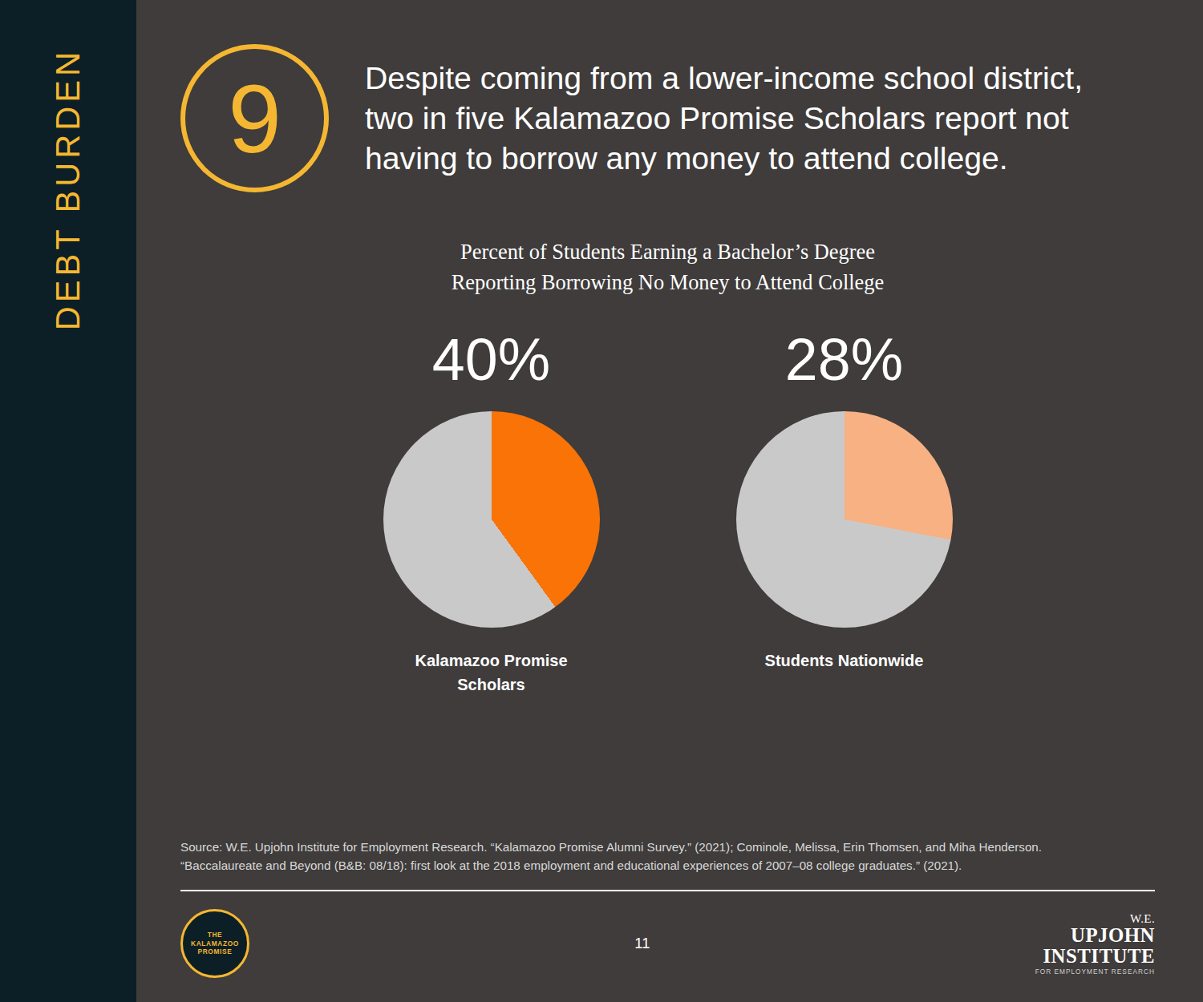Debt Burden
9
Despite coming from a lower-income school district, two in five Kalamazoo Promise Scholars report not having to borrow any money to attend college.
Percent of Students Earning a Bachelor’s Degree
Reporting Borrowing No Money to Attend College
40%
Kalamazoo Promise
Scholars
28%
Students Nationwide
Source: W.E. Upjohn Institute for Employment Research. “Kalamazoo Promise Alumni Survey.” (2021); Cominole, Melissa, Erin Thomsen, and Miha Henderson. “Baccalaureate and Beyond (B&B: 08/18): first look at the 2018 employment and educational experiences of 2007–08 college graduates.” (2021).
The
Kalamazoo
Promise
11
W.E.
UPJOHN
INSTITUTE
For Employment Research